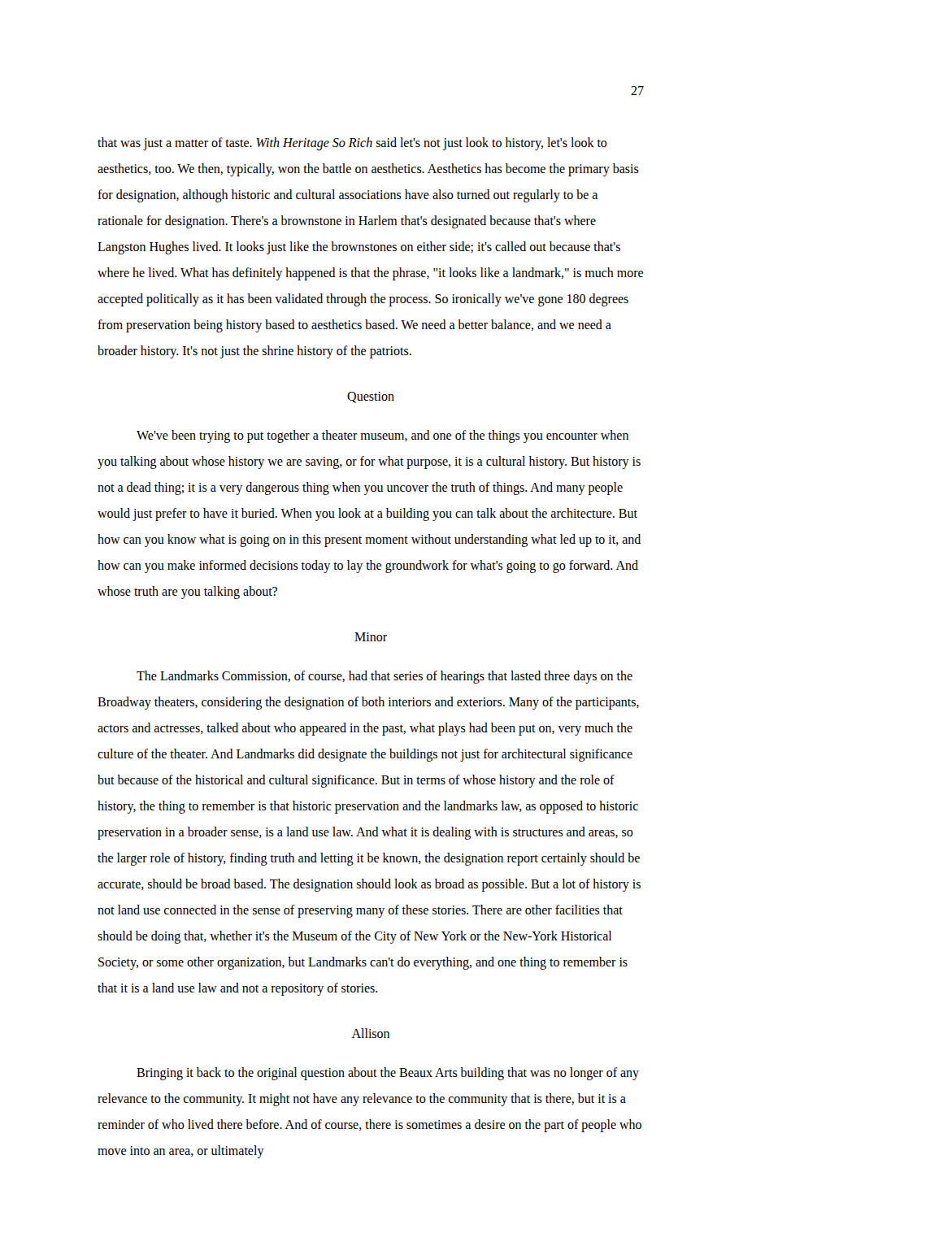27
that was just a matter of taste. With Heritage So Rich said let's not just look to history, let's look to aesthetics, too. We then, typically, won the battle on aesthetics. Aesthetics has become the primary basis for designation, although historic and cultural associations have also turned out regularly to be a rationale for designation. There's a brownstone in Harlem that's designated because that's where Langston Hughes lived. It looks just like the brownstones on either side; it's called out because that's where he lived. What has definitely happened is that the phrase, "it looks like a landmark," is much more accepted politically as it has been validated through the process. So ironically we've gone 180 degrees from preservation being history based to aesthetics based. We need a better balance, and we need a broader history. It's not just the shrine history of the patriots.
Question
We've been trying to put together a theater museum, and one of the things you encounter when you talking about whose history we are saving, or for what purpose, it is a cultural history. But history is not a dead thing; it is a very dangerous thing when you uncover the truth of things. And many people would just prefer to have it buried. When you look at a building you can talk about the architecture. But how can you know what is going on in this present moment without understanding what led up to it, and how can you make informed decisions today to lay the groundwork for what's going to go forward. And whose truth are you talking about?
Minor
The Landmarks Commission, of course, had that series of hearings that lasted three days on the Broadway theaters, considering the designation of both interiors and exteriors. Many of the participants, actors and actresses, talked about who appeared in the past, what plays had been put on, very much the culture of the theater. And Landmarks did designate the buildings not just for architectural significance but because of the historical and cultural significance. But in terms of whose history and the role of history, the thing to remember is that historic preservation and the landmarks law, as opposed to historic preservation in a broader sense, is a land use law. And what it is dealing with is structures and areas, so the larger role of history, finding truth and letting it be known, the designation report certainly should be accurate, should be broad based. The designation should look as broad as possible. But a lot of history is not land use connected in the sense of preserving many of these stories. There are other facilities that should be doing that, whether it's the Museum of the City of New York or the New-York Historical Society, or some other organization, but Landmarks can't do everything, and one thing to remember is that it is a land use law and not a repository of stories.
Allison
Bringing it back to the original question about the Beaux Arts building that was no longer of any relevance to the community. It might not have any relevance to the community that is there, but it is a reminder of who lived there before. And of course, there is sometimes a desire on the part of people who move into an area, or ultimately